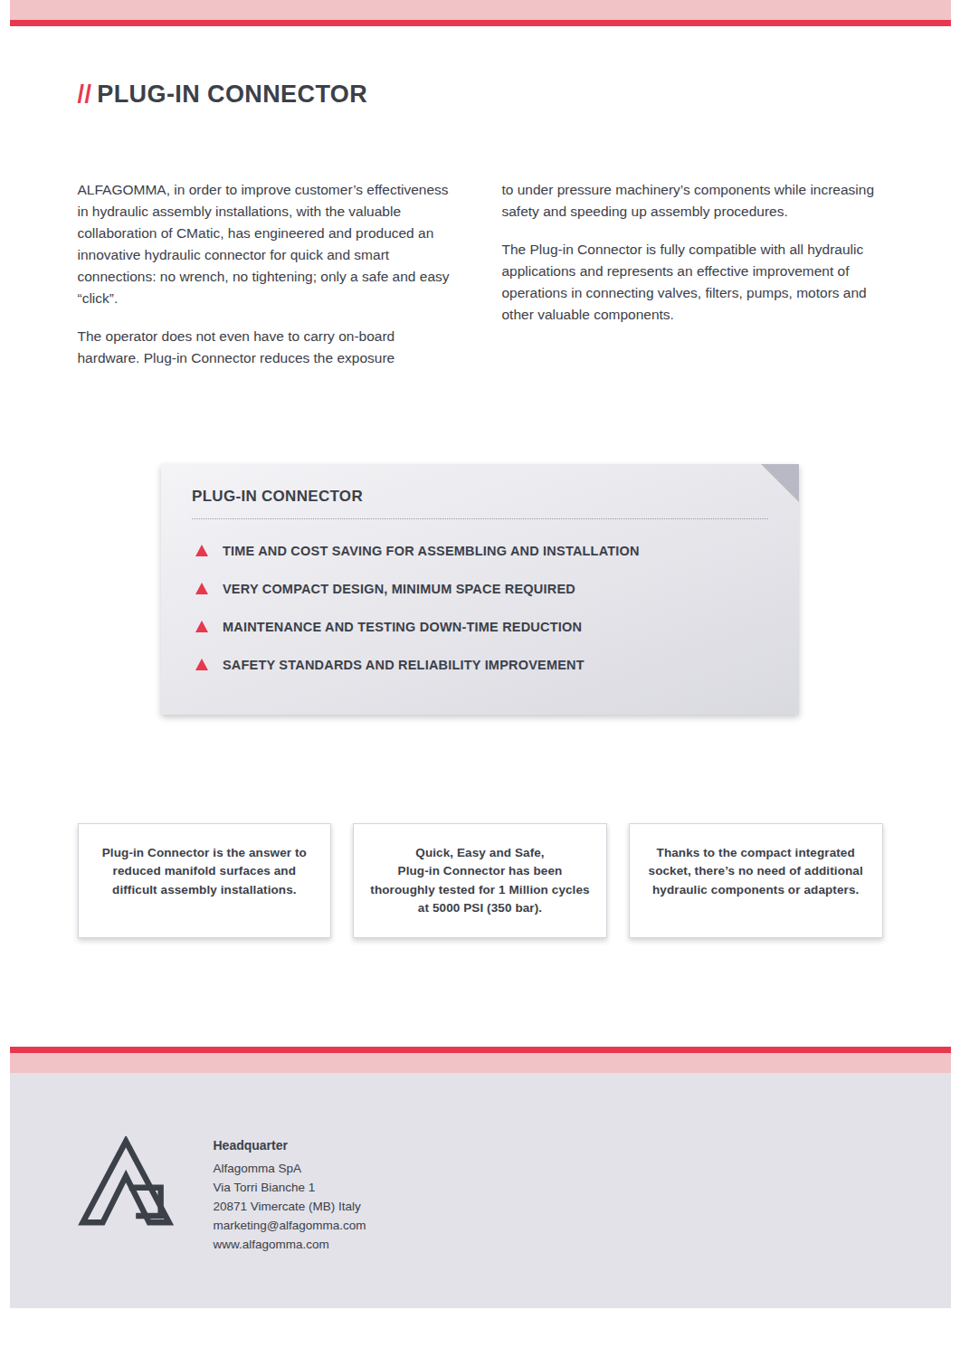//PLUG-IN CONNECTOR
ALFAGOMMA, in order to improve customer’s effectiveness in hydraulic assembly installations, with the valuable collaboration of CMatic, has engineered and produced an innovative hydraulic connector for quick and smart connections: no wrench, no tightening; only a safe and easy “click”.
The operator does not even have to carry on-board hardware. Plug-in Connector reduces the exposure
to under pressure machinery’s components while increasing safety and speeding up assembly procedures.
The Plug-in Connector is fully compatible with all hydraulic applications and represents an effective improvement of operations in connecting valves, filters, pumps, motors and other valuable components.
PLUG-IN CONNECTOR
TIME AND COST SAVING FOR ASSEMBLING AND INSTALLATION
VERY COMPACT DESIGN, MINIMUM SPACE REQUIRED
MAINTENANCE AND TESTING DOWN-TIME REDUCTION
SAFETY STANDARDS AND RELIABILITY IMPROVEMENT
Plug-in Connector is the answer to reduced manifold surfaces and difficult assembly installations.
Quick, Easy and Safe,
Plug-in Connector has been thoroughly tested for 1 Million cycles at 5000 PSI (350 bar).
Thanks to the compact integrated socket, there’s no need of additional hydraulic components or adapters.
Headquarter Alfagomma SpA
Via Torri Bianche 1
20871 Vimercate (MB) Italy
marketing@alfagomma.com
www.alfagomma.com